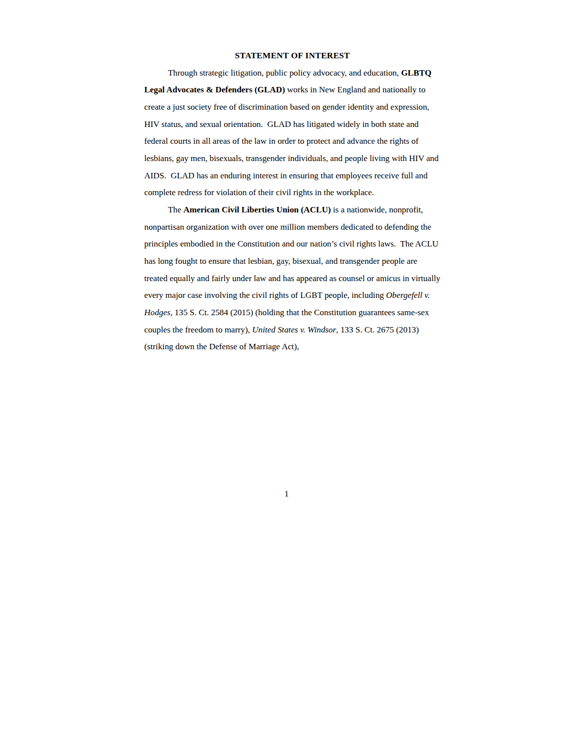STATEMENT OF INTEREST
Through strategic litigation, public policy advocacy, and education, GLBTQ Legal Advocates & Defenders (GLAD) works in New England and nationally to create a just society free of discrimination based on gender identity and expression, HIV status, and sexual orientation. GLAD has litigated widely in both state and federal courts in all areas of the law in order to protect and advance the rights of lesbians, gay men, bisexuals, transgender individuals, and people living with HIV and AIDS. GLAD has an enduring interest in ensuring that employees receive full and complete redress for violation of their civil rights in the workplace.
The American Civil Liberties Union (ACLU) is a nationwide, nonprofit, nonpartisan organization with over one million members dedicated to defending the principles embodied in the Constitution and our nation’s civil rights laws. The ACLU has long fought to ensure that lesbian, gay, bisexual, and transgender people are treated equally and fairly under law and has appeared as counsel or amicus in virtually every major case involving the civil rights of LGBT people, including Obergefell v. Hodges, 135 S. Ct. 2584 (2015) (holding that the Constitution guarantees same-sex couples the freedom to marry), United States v. Windsor, 133 S. Ct. 2675 (2013) (striking down the Defense of Marriage Act),
1